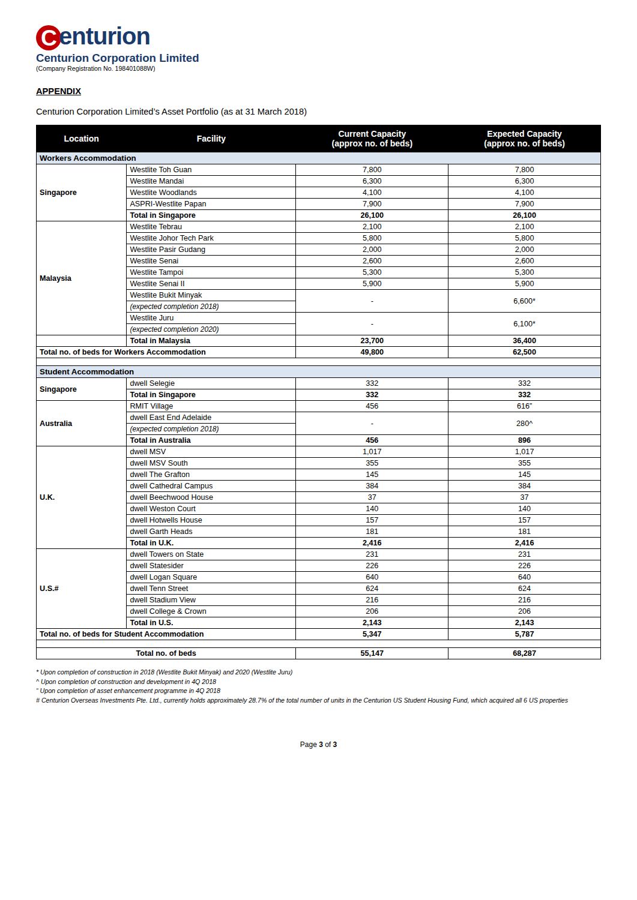Centurion
Centurion Corporation Limited
(Company Registration No. 198401088W)
APPENDIX
Centurion Corporation Limited’s Asset Portfolio (as at 31 March 2018)
| Location | Facility | Current Capacity (approx no. of beds) | Expected Capacity (approx no. of beds) |
| --- | --- | --- | --- |
| Workers Accommodation |
| Singapore | Westlite Toh Guan | 7,800 | 7,800 |
| Westlite Mandai | 6,300 | 6,300 |
| Westlite Woodlands | 4,100 | 4,100 |
| ASPRI-Westlite Papan | 7,900 | 7,900 |
| Total in Singapore | 26,100 | 26,100 |
| Malaysia | Westlite Tebrau | 2,100 | 2,100 |
| Westlite Johor Tech Park | 5,800 | 5,800 |
| Westlite Pasir Gudang | 2,000 | 2,000 |
| Westlite Senai | 2,600 | 2,600 |
| Westlite Tampoi | 5,300 | 5,300 |
| Westlite Senai II | 5,900 | 5,900 |
| Westlite Bukit Minyak | - | 6,600* |
| (expected completion 2018) |
| Westlite Juru | - | 6,100* |
| (expected completion 2020) |
| | Total in Malaysia | 23,700 | 36,400 |
| Total no. of beds for Workers Accommodation | 49,800 | 62,500 |
| Student Accommodation |
| Singapore | dwell Selegie | 332 | 332 |
| Total in Singapore | 332 | 332 |
| Australia | RMIT Village | 456 | 616” |
| dwell East End Adelaide | - | 280^ |
| (expected completion 2018) |
| Total in Australia | 456 | 896 |
| U.K. | dwell MSV | 1,017 | 1,017 |
| dwell MSV South | 355 | 355 |
| dwell The Grafton | 145 | 145 |
| dwell Cathedral Campus | 384 | 384 |
| dwell Beechwood House | 37 | 37 |
| dwell Weston Court | 140 | 140 |
| dwell Hotwells House | 157 | 157 |
| dwell Garth Heads | 181 | 181 |
| Total in U.K. | 2,416 | 2,416 |
| U.S.# | dwell Towers on State | 231 | 231 |
| dwell Statesider | 226 | 226 |
| dwell Logan Square | 640 | 640 |
| dwell Tenn Street | 624 | 624 |
| dwell Stadium View | 216 | 216 |
| dwell College & Crown | 206 | 206 |
| Total in U.S. | 2,143 | 2,143 |
| Total no. of beds for Student Accommodation | 5,347 | 5,787 |
| Total no. of beds | 55,147 | 68,287 |
* Upon completion of construction in 2018 (Westlite Bukit Minyak) and 2020 (Westlite Juru)
^ Upon completion of construction and development in 4Q 2018
“ Upon completion of asset enhancement programme in 4Q 2018
# Centurion Overseas Investments Pte. Ltd., currently holds approximately 28.7% of the total number of units in the Centurion US Student Housing Fund, which acquired all 6 US properties
Page 3 of 3